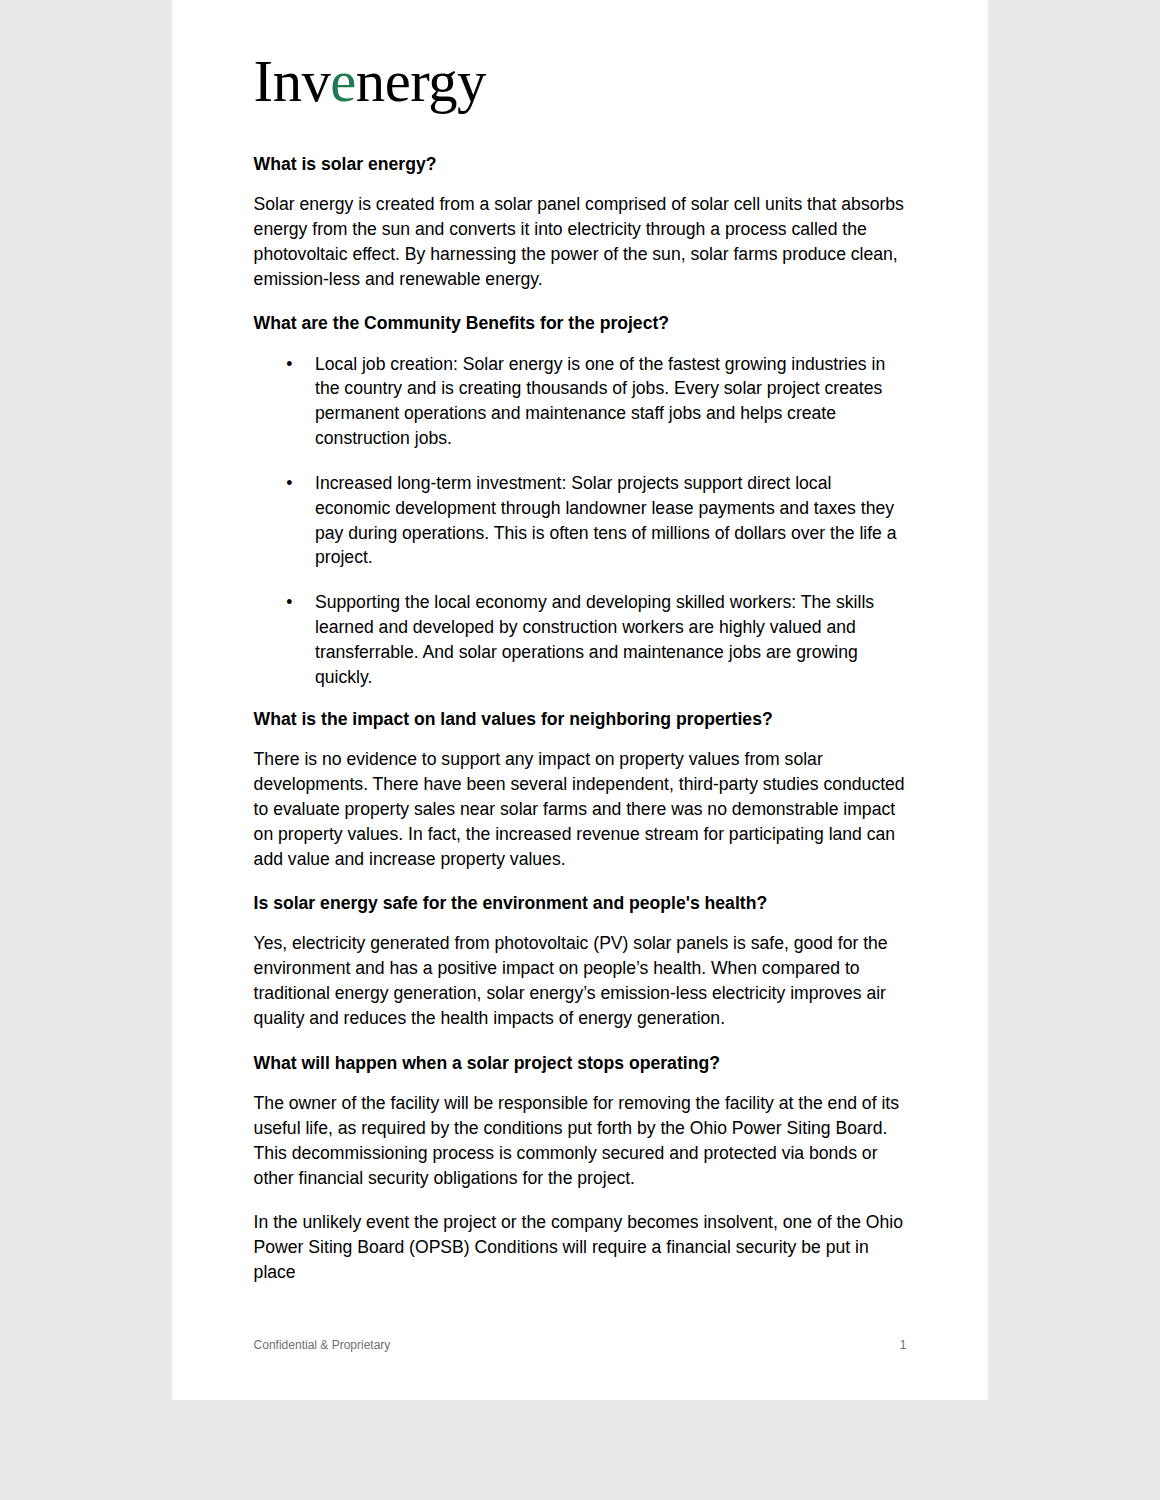Invenergy
What is solar energy?
Solar energy is created from a solar panel comprised of solar cell units that absorbs energy from the sun and converts it into electricity through a process called the photovoltaic effect. By harnessing the power of the sun, solar farms produce clean, emission-less and renewable energy.
What are the Community Benefits for the project?
Local job creation: Solar energy is one of the fastest growing industries in the country and is creating thousands of jobs. Every solar project creates permanent operations and maintenance staff jobs and helps create construction jobs.
Increased long-term investment: Solar projects support direct local economic development through landowner lease payments and taxes they pay during operations. This is often tens of millions of dollars over the life a project.
Supporting the local economy and developing skilled workers: The skills learned and developed by construction workers are highly valued and transferrable. And solar operations and maintenance jobs are growing quickly.
What is the impact on land values for neighboring properties?
There is no evidence to support any impact on property values from solar developments. There have been several independent, third-party studies conducted to evaluate property sales near solar farms and there was no demonstrable impact on property values. In fact, the increased revenue stream for participating land can add value and increase property values.
Is solar energy safe for the environment and people's health?
Yes, electricity generated from photovoltaic (PV) solar panels is safe, good for the environment and has a positive impact on people’s health. When compared to traditional energy generation, solar energy’s emission-less electricity improves air quality and reduces the health impacts of energy generation.
What will happen when a solar project stops operating?
The owner of the facility will be responsible for removing the facility at the end of its useful life, as required by the conditions put forth by the Ohio Power Siting Board. This decommissioning process is commonly secured and protected via bonds or other financial security obligations for the project.
In the unlikely event the project or the company becomes insolvent, one of the Ohio Power Siting Board (OPSB) Conditions will require a financial security be put in place
Confidential & Proprietary 1